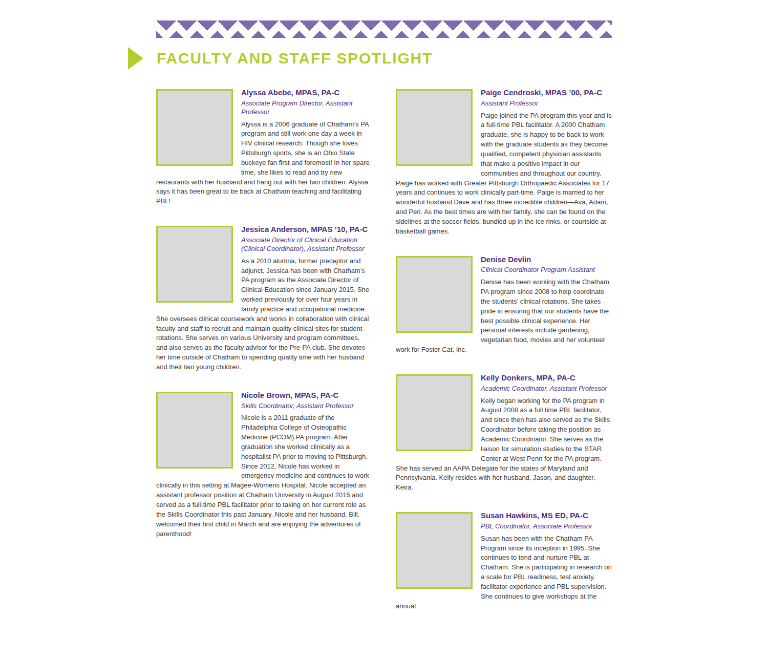Faculty and Staff Spotlight
Alyssa Abebe, MPAS, PA-C
Associate Program Director, Assistant Professor
Alyssa is a 2006 graduate of Chatham’s PA program and still work one day a week in HIV clinical research. Though she loves Pittsburgh sports, she is an Ohio State buckeye fan first and foremost! In her spare time, she likes to read and try new restaurants with her husband and hang out with her two children. Alyssa says it has been great to be back at Chatham teaching and facilitating PBL!
Jessica Anderson, MPAS ’10, PA-C
Associate Director of Clinical Education
(Clinical Coordinator), Assistant Professor
As a 2010 alumna, former preceptor and adjunct, Jessica has been with Chatham’s PA program as the Associate Director of Clinical Education since January 2015. She worked previously for over four years in family practice and occupational medicine. She oversees clinical coursework and works in collaboration with clinical faculty and staff to recruit and maintain quality clinical sites for student rotations. She serves on various University and program committees, and also serves as the faculty advisor for the Pre-PA club. She devotes her time outside of Chatham to spending quality time with her husband and their two young children.
Nicole Brown, MPAS, PA-C
Skills Coordinator, Assistant Professor
Nicole is a 2011 graduate of the Philadelphia College of Osteopathic Medicine (PCOM) PA program. After graduation she worked clinically as a hospitalist PA prior to moving to Pittsburgh. Since 2012, Nicole has worked in emergency medicine and continues to work clinically in this setting at Magee-Womens Hospital. Nicole accepted an assistant professor position at Chatham University in August 2015 and served as a full-time PBL facilitator prior to taking on her current role as the Skills Coordinator this past January. Nicole and her husband, Bill, welcomed their first child in March and are enjoying the adventures of parenthood!
Paige Cendroski, MPAS ’00, PA-C
Assistant Professor
Paige joined the PA program this year and is a full-time PBL facilitator. A 2000 Chatham graduate, she is happy to be back to work with the graduate students as they become qualified, competent physician assistants that make a positive impact in our communities and throughout our country. Paige has worked with Greater Pittsburgh Orthopaedic Associates for 17 years and continues to work clinically part-time. Paige is married to her wonderful husband Dave and has three incredible children—Ava, Adam, and Peri. As the best times are with her family, she can be found on the sidelines at the soccer fields, bundled up in the ice rinks, or courtside at basketball games.
Denise Devlin
Clinical Coordinator Program Assistant
Denise has been working with the Chatham PA program since 2008 to help coordinate the students’ clinical rotations. She takes pride in ensuring that our students have the best possible clinical experience. Her personal interests include gardening, vegetarian food, movies and her volunteer work for Foster Cat, Inc.
Kelly Donkers, MPA, PA-C
Academic Coordinator, Assistant Professor
Kelly began working for the PA program in August 2008 as a full time PBL facilitator, and since then has also served as the Skills Coordinator before taking the position as Academic Coordinator. She serves as the liaison for simulation studies to the STAR Center at West Penn for the PA program. She has served an AAPA Delegate for the states of Maryland and Pennsylvania. Kelly resides with her husband, Jason, and daughter, Keira.
Susan Hawkins, MS ED, PA-C
PBL Coordinator, Associate Professor
Susan has been with the Chatham PA Program since its inception in 1995. She continues to tend and nurture PBL at Chatham. She is participating in research on a scale for PBL readiness, test anxiety, facilitator experience and PBL supervision. She continues to give workshops at the annual